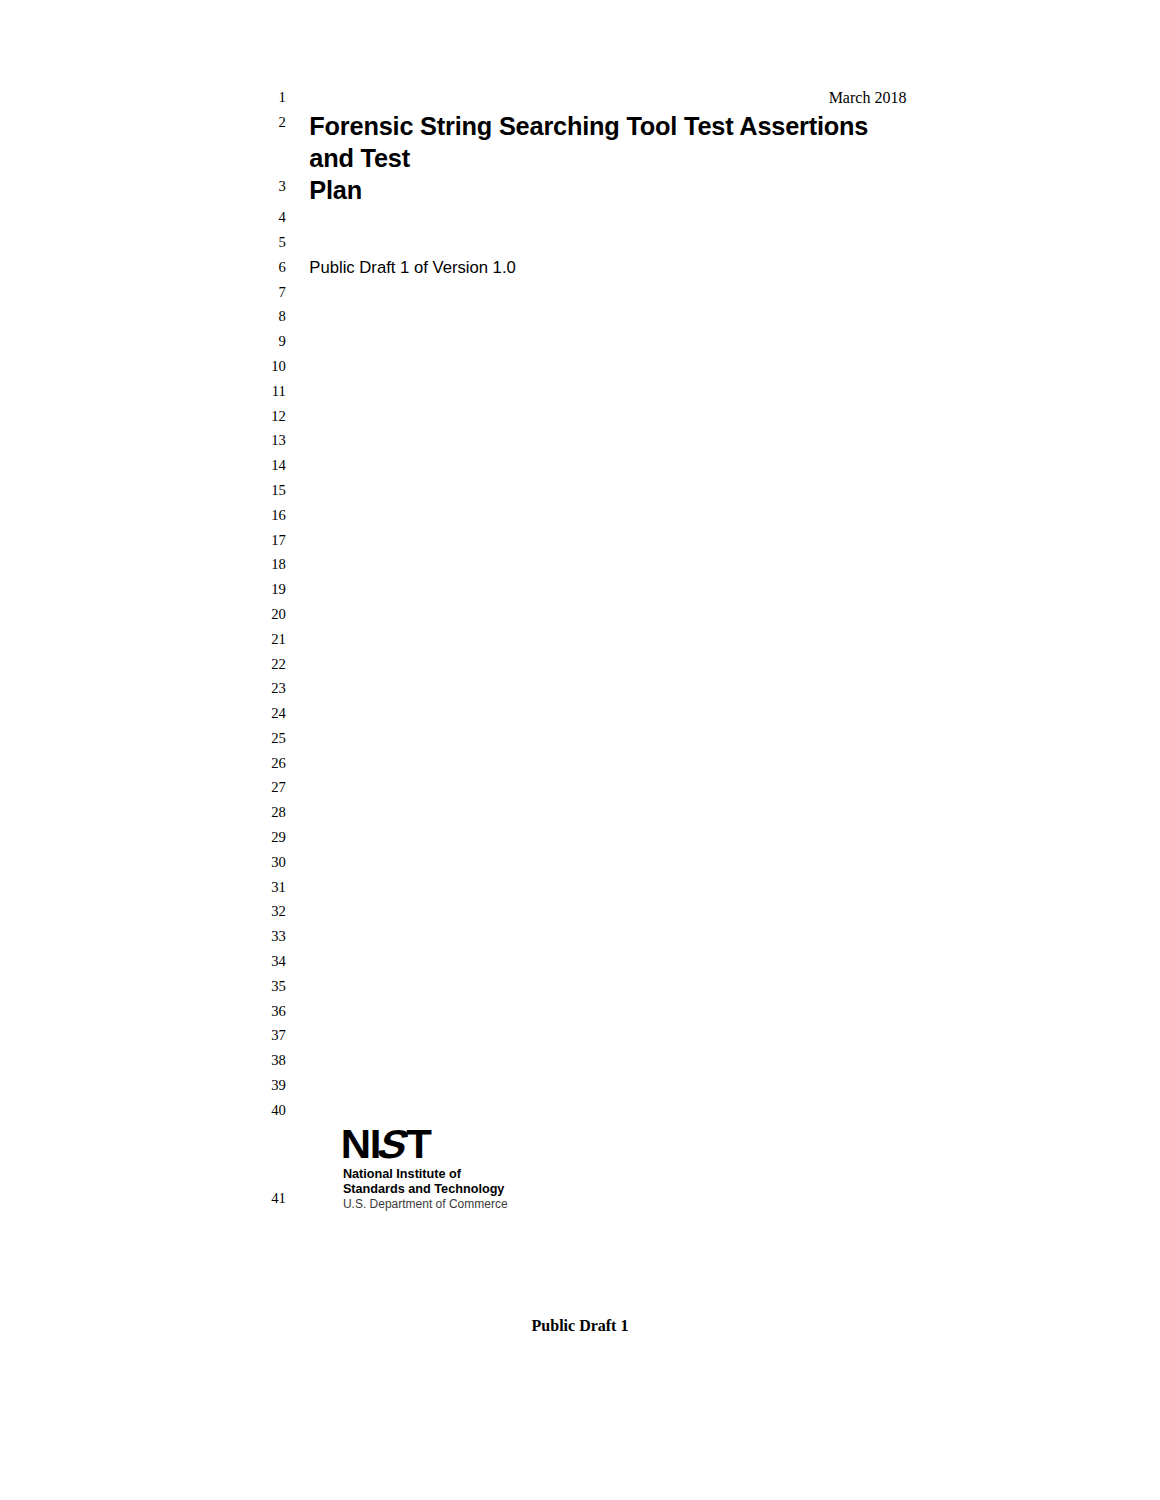1
March 2018
2
Forensic String Searching Tool Test Assertions and Test
3
Plan
4
5
6
Public Draft 1 of Version 1.0
7
8
9
10
11
12
13
14
15
16
17
18
19
20
21
22
23
24
25
26
27
28
29
30
31
32
33
34
35
36
37
38
39
40
41
NIST
National Institute of
Standards and Technology
U.S. Department of Commerce
Public Draft 1